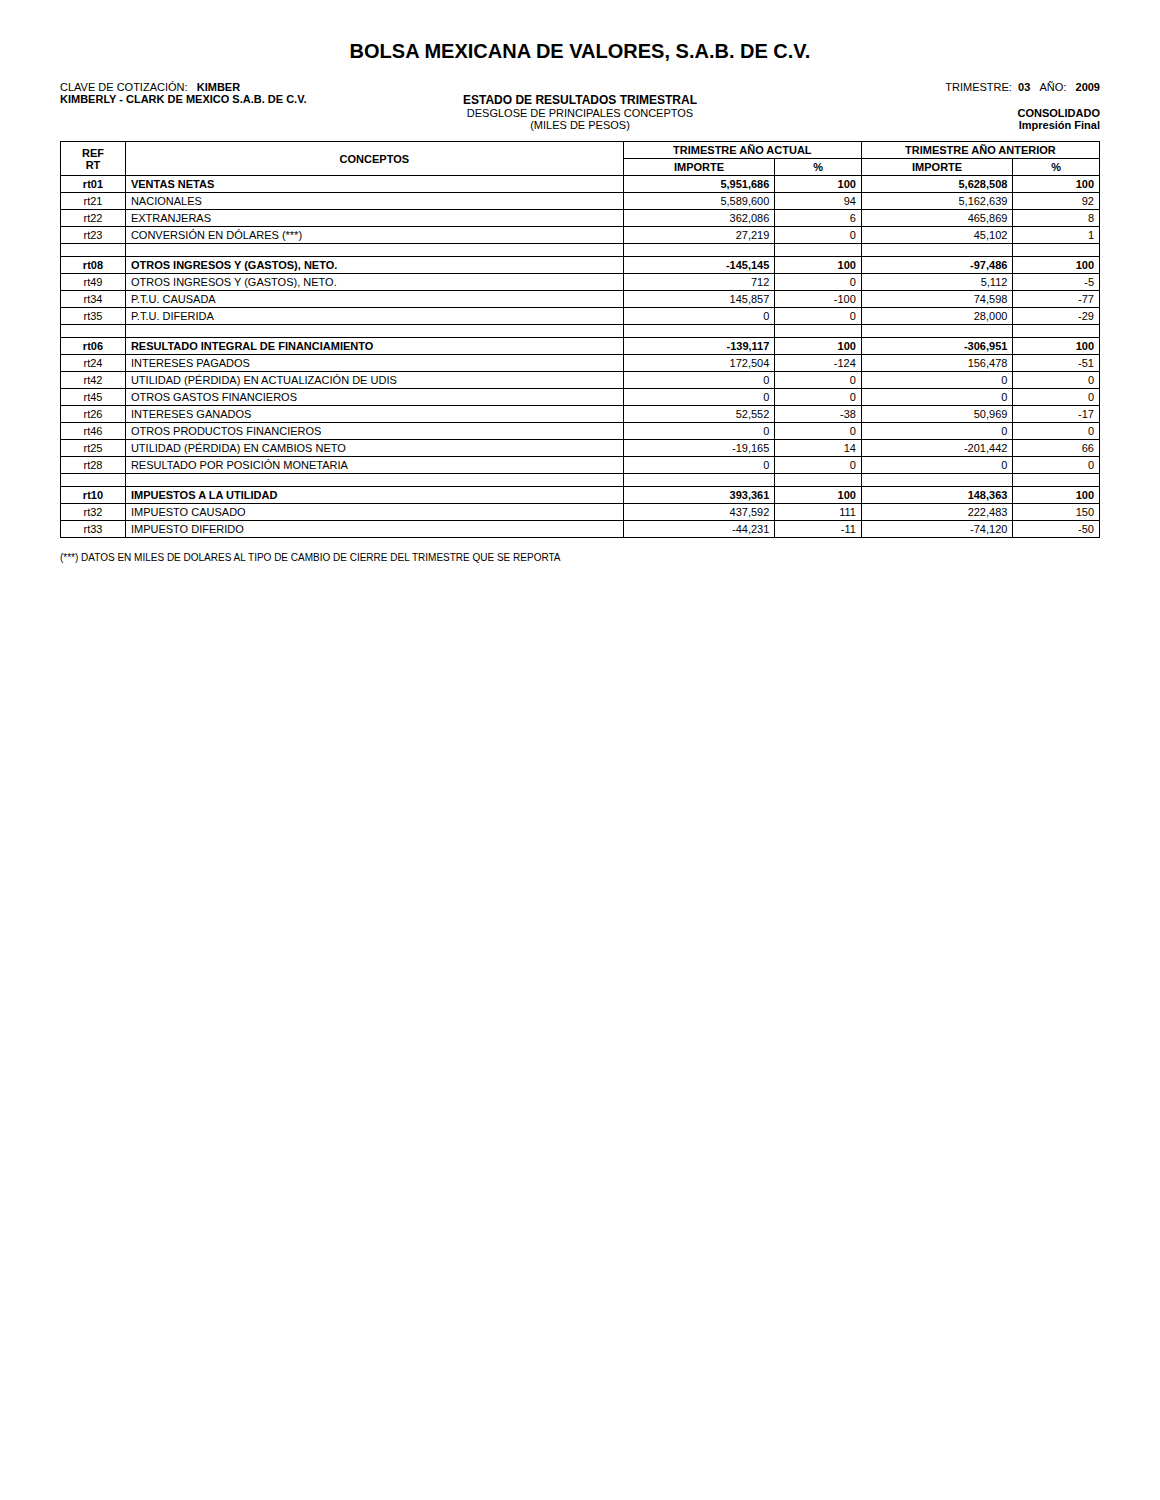BOLSA MEXICANA DE VALORES, S.A.B. DE C.V.
| CLAVE DE COTIZACIÓN: KIMBER | | TRIMESTRE: 03 AÑO: 2009 |
| KIMBERLY - CLARK DE MEXICO S.A.B. DE C.V. | ESTADO DE RESULTADOS TRIMESTRAL | |
| | DESGLOSE DE PRINCIPALES CONCEPTOS | CONSOLIDADO |
| | (MILES DE PESOS) | Impresión Final |
| REF RT | CONCEPTOS | TRIMESTRE AÑO ACTUAL | TRIMESTRE AÑO ANTERIOR |
| --- | --- | --- | --- |
| IMPORTE | % | IMPORTE | % |
| rt01 | VENTAS NETAS | 5,951,686 | 100 | 5,628,508 | 100 |
| rt21 | NACIONALES | 5,589,600 | 94 | 5,162,639 | 92 |
| rt22 | EXTRANJERAS | 362,086 | 6 | 465,869 | 8 |
| rt23 | CONVERSIÓN EN DÓLARES (***) | 27,219 | 0 | 45,102 | 1 |
| rt08 | OTROS INGRESOS Y (GASTOS), NETO. | -145,145 | 100 | -97,486 | 100 |
| rt49 | OTROS INGRESOS Y (GASTOS), NETO. | 712 | 0 | 5,112 | -5 |
| rt34 | P.T.U. CAUSADA | 145,857 | -100 | 74,598 | -77 |
| rt35 | P.T.U. DIFERIDA | 0 | 0 | 28,000 | -29 |
| rt06 | RESULTADO INTEGRAL DE FINANCIAMIENTO | -139,117 | 100 | -306,951 | 100 |
| rt24 | INTERESES PAGADOS | 172,504 | -124 | 156,478 | -51 |
| rt42 | UTILIDAD (PÉRDIDA) EN ACTUALIZACIÓN DE UDIS | 0 | 0 | 0 | 0 |
| rt45 | OTROS GASTOS FINANCIEROS | 0 | 0 | 0 | 0 |
| rt26 | INTERESES GANADOS | 52,552 | -38 | 50,969 | -17 |
| rt46 | OTROS PRODUCTOS FINANCIEROS | 0 | 0 | 0 | 0 |
| rt25 | UTILIDAD (PÉRDIDA) EN CAMBIOS NETO | -19,165 | 14 | -201,442 | 66 |
| rt28 | RESULTADO POR POSICIÓN MONETARIA | 0 | 0 | 0 | 0 |
| rt10 | IMPUESTOS A LA UTILIDAD | 393,361 | 100 | 148,363 | 100 |
| rt32 | IMPUESTO CAUSADO | 437,592 | 111 | 222,483 | 150 |
| rt33 | IMPUESTO DIFERIDO | -44,231 | -11 | -74,120 | -50 |
(***) DATOS EN MILES DE DOLARES AL TIPO DE CAMBIO DE CIERRE DEL TRIMESTRE QUE SE REPORTA